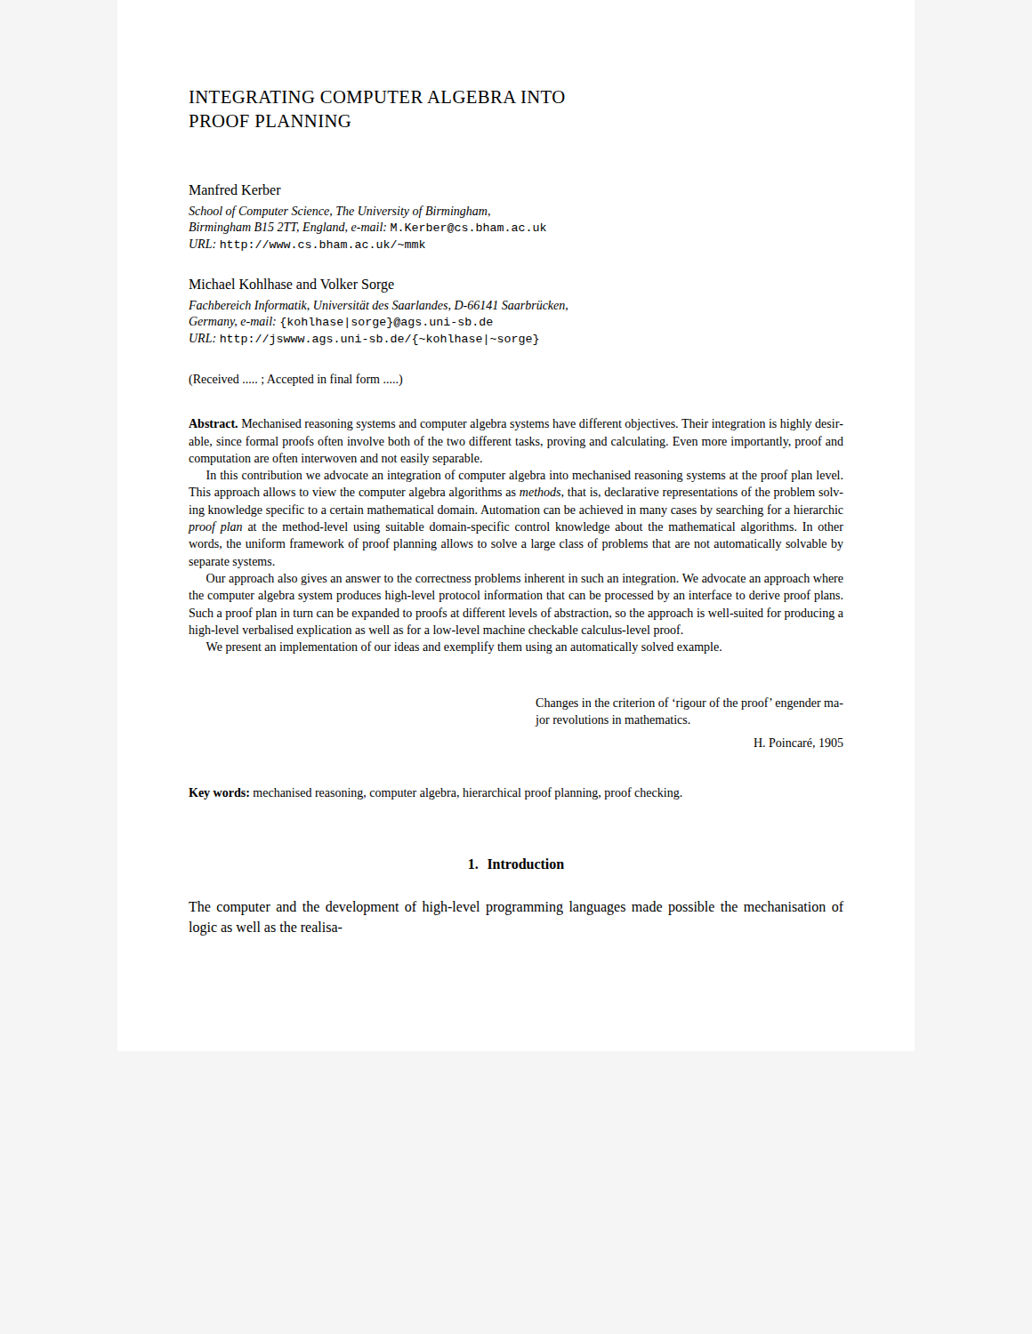Integrating Computer Algebra into
Proof Planning
Manfred Kerber
School of Computer Science, The University of Birmingham,
Birmingham B15 2TT, England, e-mail: M.Kerber@cs.bham.ac.uk
URL: http://www.cs.bham.ac.uk/~mmk
Michael Kohlhase and Volker Sorge
Fachbereich Informatik, Universität des Saarlandes, D-66141 Saarbrücken,
Germany, e-mail: {kohlhase|sorge}@ags.uni-sb.de
URL: http://jswww.ags.uni-sb.de/{~kohlhase|~sorge}
(Received ..... ; Accepted in final form .....)
Abstract. Mechanised reasoning systems and computer algebra systems have different objectives. Their integration is highly desirable, since formal proofs often involve both of the two different tasks, proving and calculating. Even more importantly, proof and computation are often interwoven and not easily separable.
In this contribution we advocate an integration of computer algebra into mechanised reasoning systems at the proof plan level. This approach allows to view the computer algebra algorithms as methods, that is, declarative representations of the problem solving knowledge specific to a certain mathematical domain. Automation can be achieved in many cases by searching for a hierarchic proof plan at the method-level using suitable domain-specific control knowledge about the mathematical algorithms. In other words, the uniform framework of proof planning allows to solve a large class of problems that are not automatically solvable by separate systems.
Our approach also gives an answer to the correctness problems inherent in such an integration. We advocate an approach where the computer algebra system produces high-level protocol information that can be processed by an interface to derive proof plans. Such a proof plan in turn can be expanded to proofs at different levels of abstraction, so the approach is well-suited for producing a high-level verbalised explication as well as for a low-level machine checkable calculus-level proof.
We present an implementation of our ideas and exemplify them using an automatically solved example.
Changes in the criterion of ‘rigour of the proof’ engender major revolutions in mathematics.
H. Poincaré, 1905
Key words: mechanised reasoning, computer algebra, hierarchical proof planning, proof checking.
1. Introduction
The computer and the development of high-level programming languages made possible the mechanisation of logic as well as the realisa-